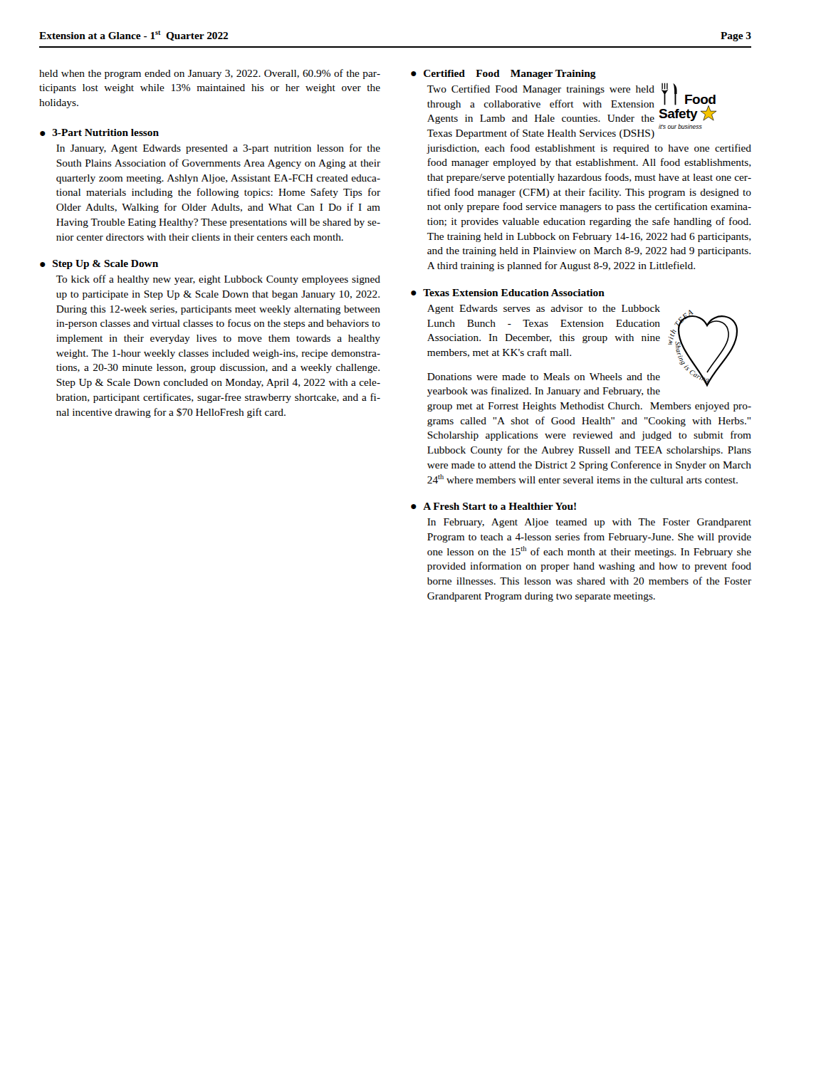Extension at a Glance - 1st Quarter 2022 Page 3
held when the program ended on January 3, 2022. Overall, 60.9% of the participants lost weight while 13% maintained his or her weight over the holidays.
●3-Part Nutrition lesson
In January, Agent Edwards presented a 3-part nutrition lesson for the South Plains Association of Governments Area Agency on Aging at their quarterly zoom meeting. Ashlyn Aljoe, Assistant EA-FCH created educational materials including the following topics: Home Safety Tips for Older Adults, Walking for Older Adults, and What Can I Do if I am Having Trouble Eating Healthy? These presentations will be shared by senior center directors with their clients in their centers each month.
●Step Up & Scale Down
To kick off a healthy new year, eight Lubbock County employees signed up to participate in Step Up & Scale Down that began January 10, 2022. During this 12-week series, participants meet weekly alternating between in-person classes and virtual classes to focus on the steps and behaviors to implement in their everyday lives to move them towards a healthy weight. The 1-hour weekly classes included weigh-ins, recipe demonstrations, a 20-30 minute lesson, group discussion, and a weekly challenge. Step Up & Scale Down concluded on Monday, April 4, 2022 with a celebration, participant certificates, sugar-free strawberry shortcake, and a final incentive drawing for a $70 HelloFresh gift card.
●Certified Food Manager Training
Food
Safety
it's our business
Two Certified Food Manager trainings were held through a collaborative effort with Extension Agents in Lamb and Hale counties. Under the Texas Department of State Health Services (DSHS) jurisdiction, each food establishment is required to have one certified food manager employed by that establishment. All food establishments, that prepare/serve potentially hazardous foods, must have at least one certified food manager (CFM) at their facility. This program is designed to not only prepare food service managers to pass the certification examination; it provides valuable education regarding the safe handling of food. The training held in Lubbock on February 14-16, 2022 had 6 participants, and the training held in Plainview on March 8-9, 2022 had 9 participants. A third training is planned for August 8-9, 2022 in Littlefield.
●Texas Extension Education Association
with TEEA Sharing is Caring
Agent Edwards serves as advisor to the Lubbock Lunch Bunch - Texas Extension Education Association. In December, this group with nine members, met at KK's craft mall.
Donations were made to Meals on Wheels and the yearbook was finalized. In January and February, the group met at Forrest Heights Methodist Church. Members enjoyed programs called "A shot of Good Health" and "Cooking with Herbs." Scholarship applications were reviewed and judged to submit from Lubbock County for the Aubrey Russell and TEEA scholarships. Plans were made to attend the District 2 Spring Conference in Snyder on March 24th where members will enter several items in the cultural arts contest.
●A Fresh Start to a Healthier You!
In February, Agent Aljoe teamed up with The Foster Grandparent Program to teach a 4-lesson series from February-June. She will provide one lesson on the 15th of each month at their meetings. In February she provided information on proper hand washing and how to prevent food borne illnesses. This lesson was shared with 20 members of the Foster Grandparent Program during two separate meetings.